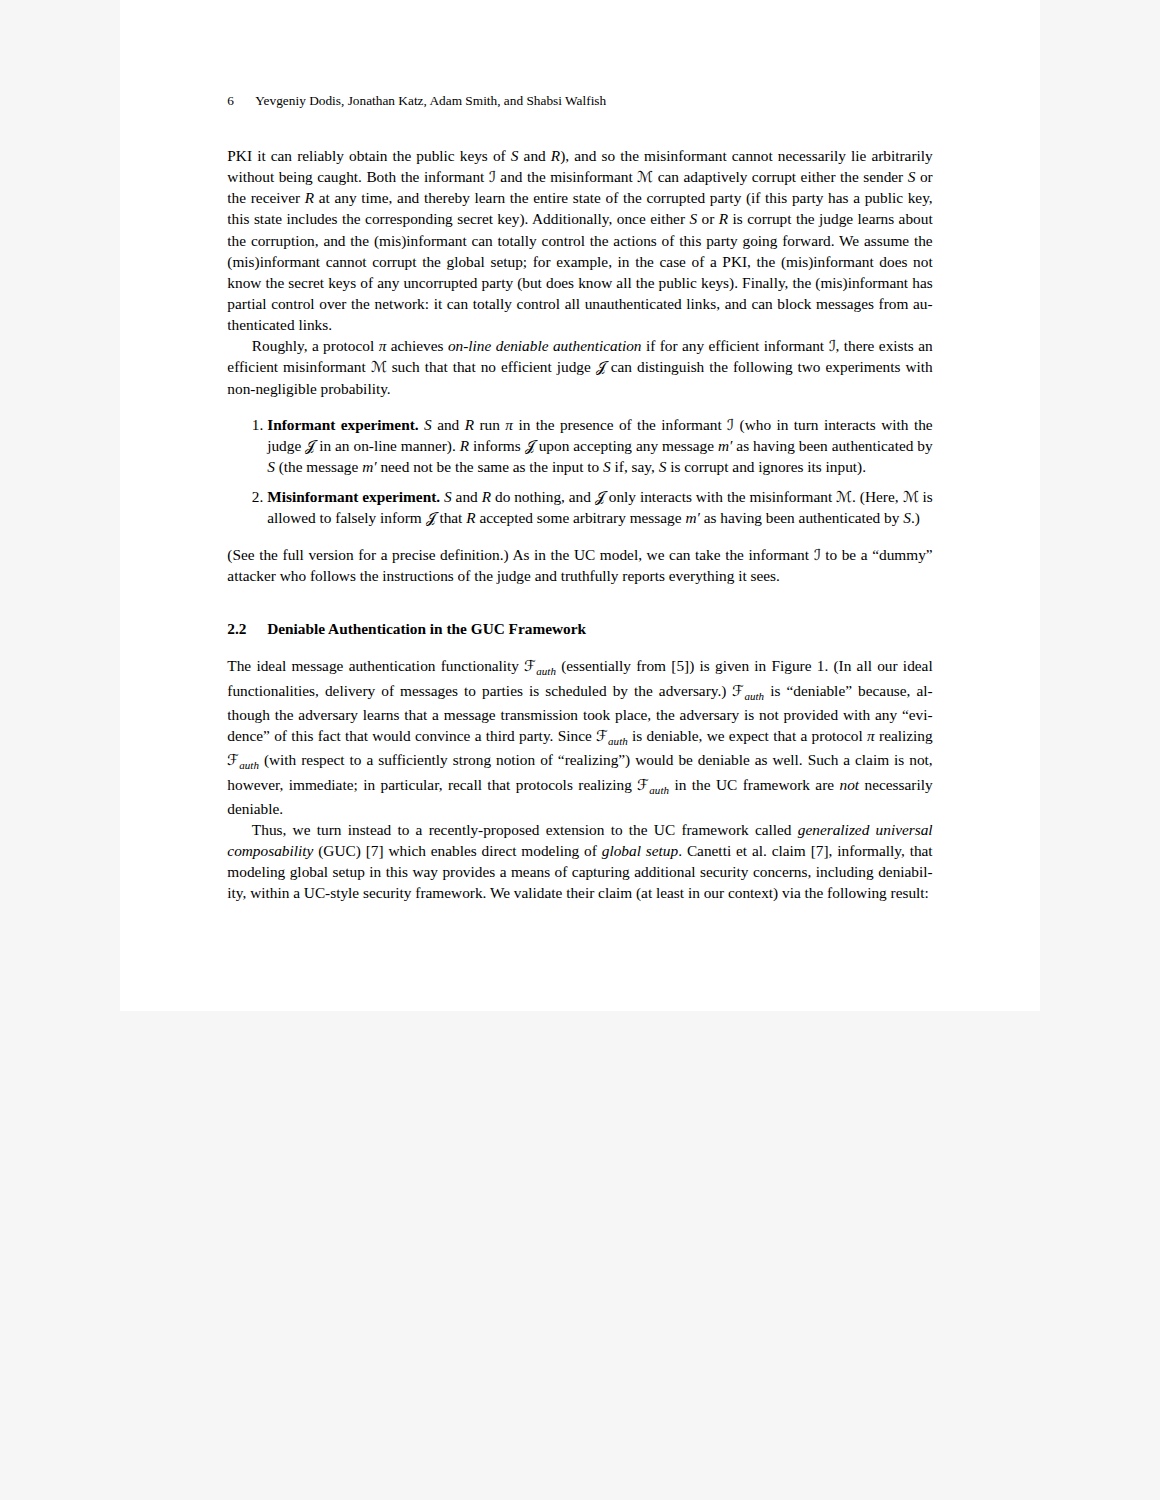6 Yevgeniy Dodis, Jonathan Katz, Adam Smith, and Shabsi Walfish
PKI it can reliably obtain the public keys of S and R), and so the misinformant cannot necessarily lie arbitrarily without being caught. Both the informant ℐ and the misinformant ℳ can adaptively corrupt either the sender S or the receiver R at any time, and thereby learn the entire state of the corrupted party (if this party has a public key, this state includes the corresponding secret key). Additionally, once either S or R is corrupt the judge learns about the corruption, and the (mis)informant can totally control the actions of this party going forward. We assume the (mis)informant cannot corrupt the global setup; for example, in the case of a PKI, the (mis)informant does not know the secret keys of any uncorrupted party (but does know all the public keys). Finally, the (mis)informant has partial control over the network: it can totally control all unauthenticated links, and can block messages from authenticated links.
Roughly, a protocol π achieves on-line deniable authentication if for any efficient informant ℐ, there exists an efficient misinformant ℳ such that that no efficient judge 𝒥 can distinguish the following two experiments with non-negligible probability.
Informant experiment. S and R run π in the presence of the informant ℐ (who in turn interacts with the judge 𝒥 in an on-line manner). R informs 𝒥 upon accepting any message m′ as having been authenticated by S (the message m′ need not be the same as the input to S if, say, S is corrupt and ignores its input).
Misinformant experiment. S and R do nothing, and 𝒥 only interacts with the misinformant ℳ. (Here, ℳ is allowed to falsely inform 𝒥 that R accepted some arbitrary message m′ as having been authenticated by S.)
(See the full version for a precise definition.) As in the UC model, we can take the informant ℐ to be a “dummy” attacker who follows the instructions of the judge and truthfully reports everything it sees.
2.2 Deniable Authentication in the GUC Framework
The ideal message authentication functionality ℱauth (essentially from [5]) is given in Figure 1. (In all our ideal functionalities, delivery of messages to parties is scheduled by the adversary.) ℱauth is “deniable” because, although the adversary learns that a message transmission took place, the adversary is not provided with any “evidence” of this fact that would convince a third party. Since ℱauth is deniable, we expect that a protocol π realizing ℱauth (with respect to a sufficiently strong notion of “realizing”) would be deniable as well. Such a claim is not, however, immediate; in particular, recall that protocols realizing ℱauth in the UC framework are not necessarily deniable.
Thus, we turn instead to a recently-proposed extension to the UC framework called generalized universal composability (GUC) [7] which enables direct modeling of global setup. Canetti et al. claim [7], informally, that modeling global setup in this way provides a means of capturing additional security concerns, including deniability, within a UC-style security framework. We validate their claim (at least in our context) via the following result: